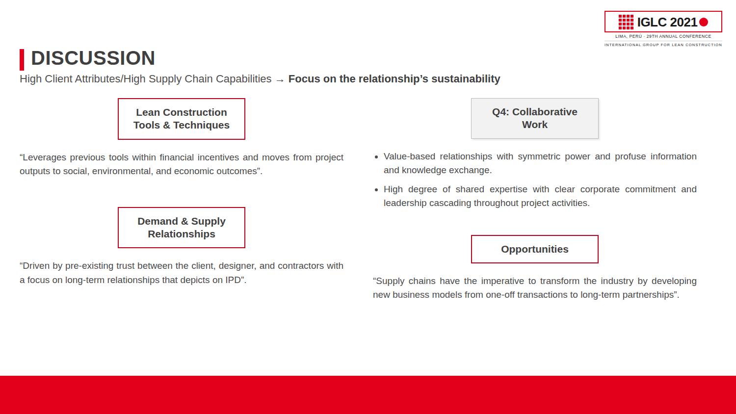IGLC 2021
LIMA, PERÚ · 29TH ANNUAL CONFERENCE
INTERNATIONAL GROUP FOR LEAN CONSTRUCTION
DISCUSSION
High Client Attributes/High Supply Chain Capabilities → Focus on the relationship’s sustainability
Lean Construction
Tools & Techniques
“Leverages previous tools within financial incentives and moves from project outputs to social, environmental, and economic outcomes”.
Demand & Supply
Relationships
“Driven by pre-existing trust between the client, designer, and contractors with a focus on long-term relationships that depicts on IPD”.
Q4: Collaborative
Work
Value-based relationships with symmetric power and profuse information and knowledge exchange.
High degree of shared expertise with clear corporate commitment and leadership cascading throughout project activities.
Opportunities
“Supply chains have the imperative to transform the industry by developing new business models from one-off transactions to long-term partnerships”.